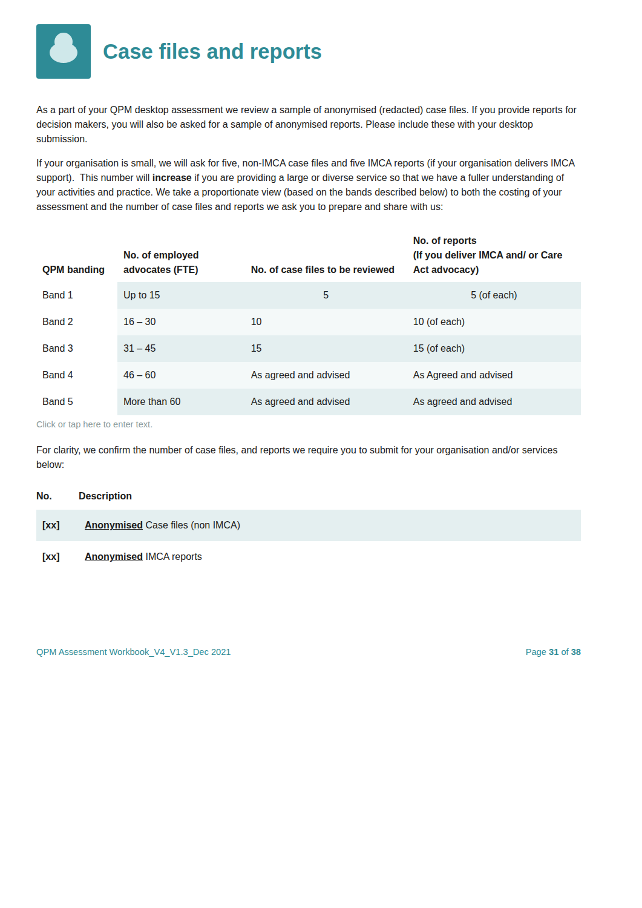Case files and reports
As a part of your QPM desktop assessment we review a sample of anonymised (redacted) case files. If you provide reports for decision makers, you will also be asked for a sample of anonymised reports. Please include these with your desktop submission.
If your organisation is small, we will ask for five, non-IMCA case files and five IMCA reports (if your organisation delivers IMCA support). This number will increase if you are providing a large or diverse service so that we have a fuller understanding of your activities and practice. We take a proportionate view (based on the bands described below) to both the costing of your assessment and the number of case files and reports we ask you to prepare and share with us:
| QPM banding | No. of employed advocates (FTE) | No. of case files to be reviewed | No. of reports (If you deliver IMCA and/ or Care Act advocacy) |
| --- | --- | --- | --- |
| Band 1 | Up to 15 | 5 | 5 (of each) |
| Band 2 | 16 – 30 | 10 | 10 (of each) |
| Band 3 | 31 – 45 | 15 | 15 (of each) |
| Band 4 | 46 – 60 | As agreed and advised | As Agreed and advised |
| Band 5 | More than 60 | As agreed and advised | As agreed and advised |
Click or tap here to enter text.
For clarity, we confirm the number of case files, and reports we require you to submit for your organisation and/or services below:
No. Description
[xx] Anonymised Case files (non IMCA)
[xx] Anonymised IMCA reports
QPM Assessment Workbook_V4_V1.3_Dec 2021
Page 31 of 38